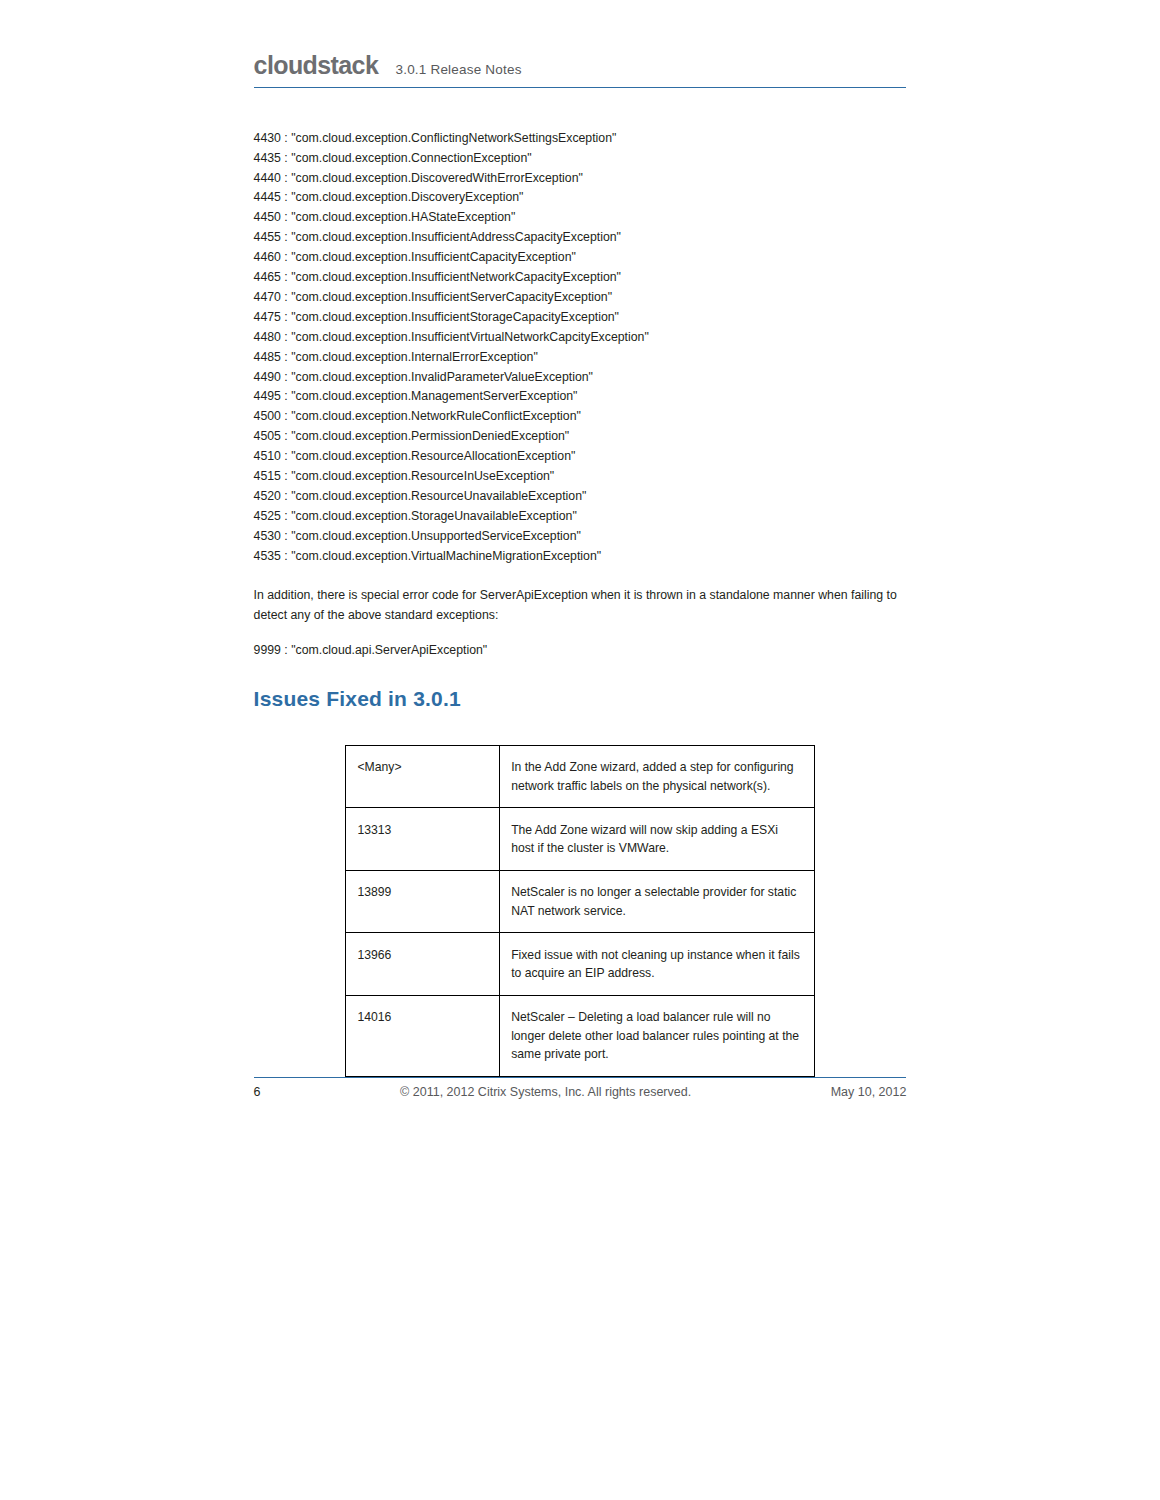cloud stack
3.0.1 Release Notes
4430 : "com.cloud.exception.ConflictingNetworkSettingsException"
4435 : "com.cloud.exception.ConnectionException"
4440 : "com.cloud.exception.DiscoveredWithErrorException"
4445 : "com.cloud.exception.DiscoveryException"
4450 : "com.cloud.exception.HAStateException"
4455 : "com.cloud.exception.InsufficientAddressCapacityException"
4460 : "com.cloud.exception.InsufficientCapacityException"
4465 : "com.cloud.exception.InsufficientNetworkCapacityException"
4470 : "com.cloud.exception.InsufficientServerCapacityException"
4475 : "com.cloud.exception.InsufficientStorageCapacityException"
4480 : "com.cloud.exception.InsufficientVirtualNetworkCapcityException"
4485 : "com.cloud.exception.InternalErrorException"
4490 : "com.cloud.exception.InvalidParameterValueException"
4495 : "com.cloud.exception.ManagementServerException"
4500 : "com.cloud.exception.NetworkRuleConflictException"
4505 : "com.cloud.exception.PermissionDeniedException"
4510 : "com.cloud.exception.ResourceAllocationException"
4515 : "com.cloud.exception.ResourceInUseException"
4520 : "com.cloud.exception.ResourceUnavailableException"
4525 : "com.cloud.exception.StorageUnavailableException"
4530 : "com.cloud.exception.UnsupportedServiceException"
4535 : "com.cloud.exception.VirtualMachineMigrationException"
In addition, there is special error code for ServerApiException when it is thrown in a standalone manner when failing to detect any of the above standard exceptions:
9999 : "com.cloud.api.ServerApiException"
Issues Fixed in 3.0.1
| <Many> | In the Add Zone wizard, added a step for configuring network traffic labels on the physical network(s). |
| 13313 | The Add Zone wizard will now skip adding a ESXi host if the cluster is VMWare. |
| 13899 | NetScaler is no longer a selectable provider for static NAT network service. |
| 13966 | Fixed issue with not cleaning up instance when it fails to acquire an EIP address. |
| 14016 | NetScaler – Deleting a load balancer rule will no longer delete other load balancer rules pointing at the same private port. |
6
© 2011, 2012 Citrix Systems, Inc. All rights reserved.
May 10, 2012